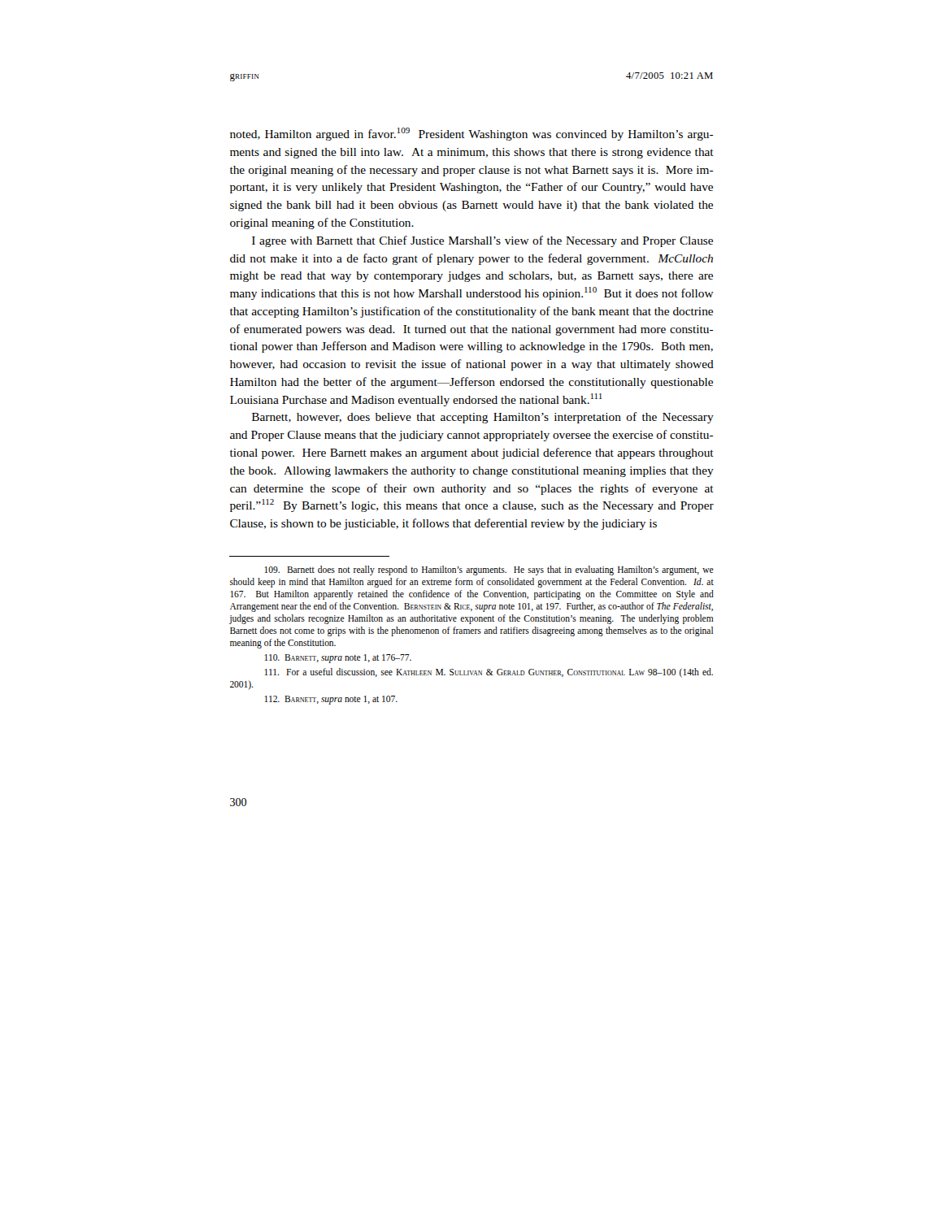Griffin 4/7/2005 10:21 AM
noted, Hamilton argued in favor.109 President Washington was convinced by Hamilton’s arguments and signed the bill into law. At a minimum, this shows that there is strong evidence that the original meaning of the necessary and proper clause is not what Barnett says it is. More important, it is very unlikely that President Washington, the “Father of our Country,” would have signed the bank bill had it been obvious (as Barnett would have it) that the bank violated the original meaning of the Constitution.
I agree with Barnett that Chief Justice Marshall’s view of the Necessary and Proper Clause did not make it into a de facto grant of plenary power to the federal government. McCulloch might be read that way by contemporary judges and scholars, but, as Barnett says, there are many indications that this is not how Marshall understood his opinion.110 But it does not follow that accepting Hamilton’s justification of the constitutionality of the bank meant that the doctrine of enumerated powers was dead. It turned out that the national government had more constitutional power than Jefferson and Madison were willing to acknowledge in the 1790s. Both men, however, had occasion to revisit the issue of national power in a way that ultimately showed Hamilton had the better of the argument—Jefferson endorsed the constitutionally questionable Louisiana Purchase and Madison eventually endorsed the national bank.111
Barnett, however, does believe that accepting Hamilton’s interpretation of the Necessary and Proper Clause means that the judiciary cannot appropriately oversee the exercise of constitutional power. Here Barnett makes an argument about judicial deference that appears throughout the book. Allowing lawmakers the authority to change constitutional meaning implies that they can determine the scope of their own authority and so “places the rights of everyone at peril.”112 By Barnett’s logic, this means that once a clause, such as the Necessary and Proper Clause, is shown to be justiciable, it follows that deferential review by the judiciary is
109. Barnett does not really respond to Hamilton’s arguments. He says that in evaluating Hamilton’s argument, we should keep in mind that Hamilton argued for an extreme form of consolidated government at the Federal Convention. Id. at 167. But Hamilton apparently retained the confidence of the Convention, participating on the Committee on Style and Arrangement near the end of the Convention. Bernstein & Rice, supra note 101, at 197. Further, as co-author of The Federalist, judges and scholars recognize Hamilton as an authoritative exponent of the Constitution’s meaning. The underlying problem Barnett does not come to grips with is the phenomenon of framers and ratifiers disagreeing among themselves as to the original meaning of the Constitution.
110. Barnett, supra note 1, at 176–77.
111. For a useful discussion, see Kathleen M. Sullivan & Gerald Gunther, Constitutional Law 98–100 (14th ed. 2001).
112. Barnett, supra note 1, at 107.
300